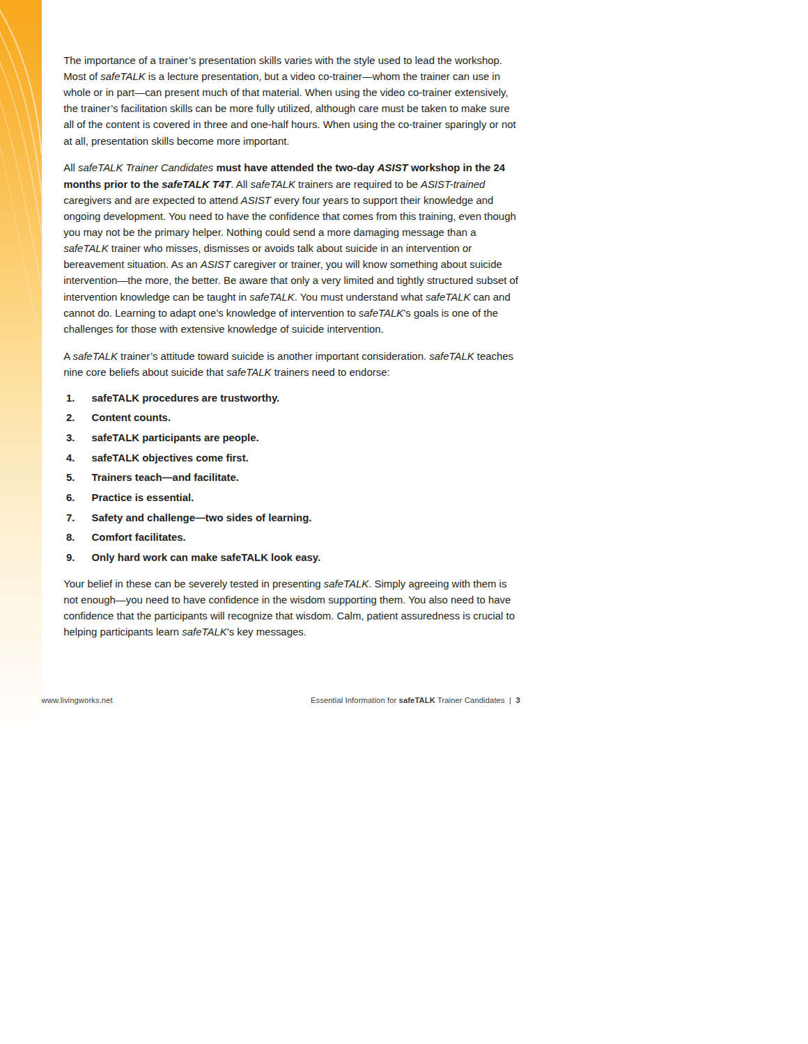The importance of a trainer’s presentation skills varies with the style used to lead the workshop. Most of safeTALK is a lecture presentation, but a video co-trainer—whom the trainer can use in whole or in part—can present much of that material. When using the video co-trainer extensively, the trainer’s facilitation skills can be more fully utilized, although care must be taken to make sure all of the content is covered in three and one-half hours. When using the co-trainer sparingly or not at all, presentation skills become more important.
All safeTALK Trainer Candidates must have attended the two-day ASIST workshop in the 24 months prior to the safeTALK T4T. All safeTALK trainers are required to be ASIST-trained caregivers and are expected to attend ASIST every four years to support their knowledge and ongoing development. You need to have the confidence that comes from this training, even though you may not be the primary helper. Nothing could send a more damaging message than a safeTALK trainer who misses, dismisses or avoids talk about suicide in an intervention or bereavement situation. As an ASIST caregiver or trainer, you will know something about suicide intervention—the more, the better. Be aware that only a very limited and tightly structured subset of intervention knowledge can be taught in safeTALK. You must understand what safeTALK can and cannot do. Learning to adapt one’s knowledge of intervention to safeTALK’s goals is one of the challenges for those with extensive knowledge of suicide intervention.
A safeTALK trainer’s attitude toward suicide is another important consideration. safeTALK teaches nine core beliefs about suicide that safeTALK trainers need to endorse:
safeTALK procedures are trustworthy.
Content counts.
safeTALK participants are people.
safeTALK objectives come first.
Trainers teach—and facilitate.
Practice is essential.
Safety and challenge—two sides of learning.
Comfort facilitates.
Only hard work can make safeTALK look easy.
Your belief in these can be severely tested in presenting safeTALK. Simply agreeing with them is not enough—you need to have confidence in the wisdom supporting them. You also need to have confidence that the participants will recognize that wisdom. Calm, patient assuredness is crucial to helping participants learn safeTALK’s key messages.
www.livingworks.net
Essential Information for safeTALK Trainer Candidates | 3